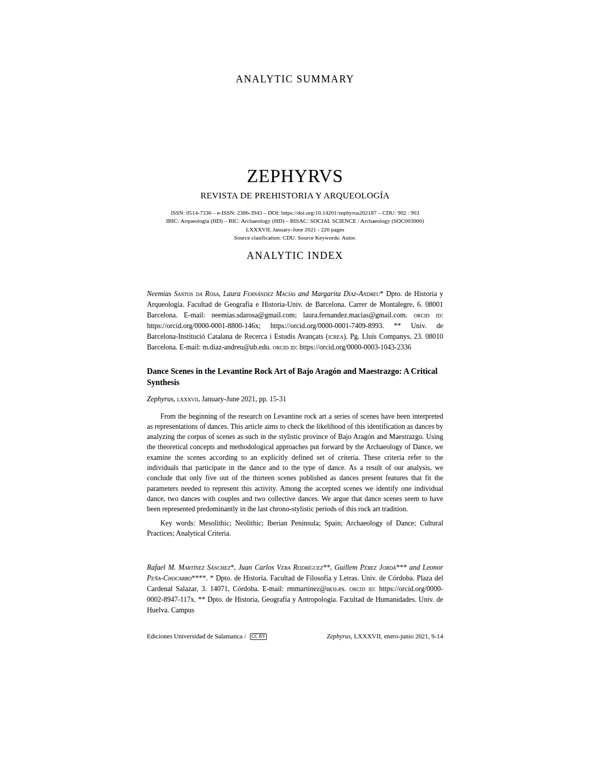Analytic Summary
ZEPHYRVS
Revista de Prehistoria y Arqueología
ISSN: 0514-7336 – e-ISSN: 2386-3943 – DOI: https://doi.org/10.14201/zephyrus202187 – CDU: 902 : 903
IBIC: Arqueología (HD) – BIC: Archaeology (HD) – BISAC: SOCIAL SCIENCE / Archaeology (SOC003000)
LXXXVII, January-June 2021 - 226 pages
Source clasification: CDU. Source Keywords: Autor.
Analytic Index
Neemías Santos da Rosa, Laura Fernández Macías and Margarita Díaz-Andreu* Dpto. de Historia y Arqueología. Facultad de Geografía e Historia-Univ. de Barcelona. Carrer de Montalegre, 6. 08001 Barcelona. E-mail: neemias.sdarosa@gmail.com; laura.fernandez.macias@gmail.com. orcid id: https://orcid.org/0000-0001-8800-146x; https://orcid.org/0000-0001-7409-8993. ** Univ. de Barcelona-Institució Catalana de Recerca i Estudis Avançats (icrea). Pg. Lluís Companys, 23. 08010 Barcelona. E-mail: m.diaz-andreu@ub.edu. orcid id: https://orcid.org/0000-0003-1043-2336
Dance Scenes in the Levantine Rock Art of Bajo Aragón and Maestrazgo: A Critical Synthesis
Zephyrus, lxxxvii, January-June 2021, pp. 15-31
From the beginning of the research on Levantine rock art a series of scenes have been interpreted as representations of dances. This article aims to check the likelihood of this identification as dances by analyzing the corpus of scenes as such in the stylistic province of Bajo Aragón and Maestrazgo. Using the theoretical concepts and methodological approaches put forward by the Archaeology of Dance, we examine the scenes according to an explicitly defined set of criteria. These criteria refer to the individuals that participate in the dance and to the type of dance. As a result of our analysis, we conclude that only five out of the thirteen scenes published as dances present features that fit the parameters needed to represent this activity. Among the accepted scenes we identify one individual dance, two dances with couples and two collective dances. We argue that dance scenes seem to have been represented predominantly in the last chrono-stylistic periods of this rock art tradition.
Key words: Mesolithic; Neolithic; Iberian Peninsula; Spain; Archaeology of Dance; Cultural Practices; Analytical Criteria.
Rafael M. Martínez Sánchez*, Juan Carlos Vera Rodríguez**, Guillem Pérez Jordà*** and Leonor Peña-Chocarro****. * Dpto. de Historia. Facultad de Filosofía y Letras. Univ. de Córdoba. Plaza del Cardenal Salazar, 3. 14071, Córdoba. E-mail: rmmartinez@uco.es. orcid id: https://orcid.org/0000-0002-8947-117x. ** Dpto. de Historia, Geografía y Antropología. Facultad de Humanidades. Univ. de Huelva. Campus
Ediciones Universidad de Salamanca / CC BY
Zephyrus, LXXXVII, enero-junio 2021, 9-14